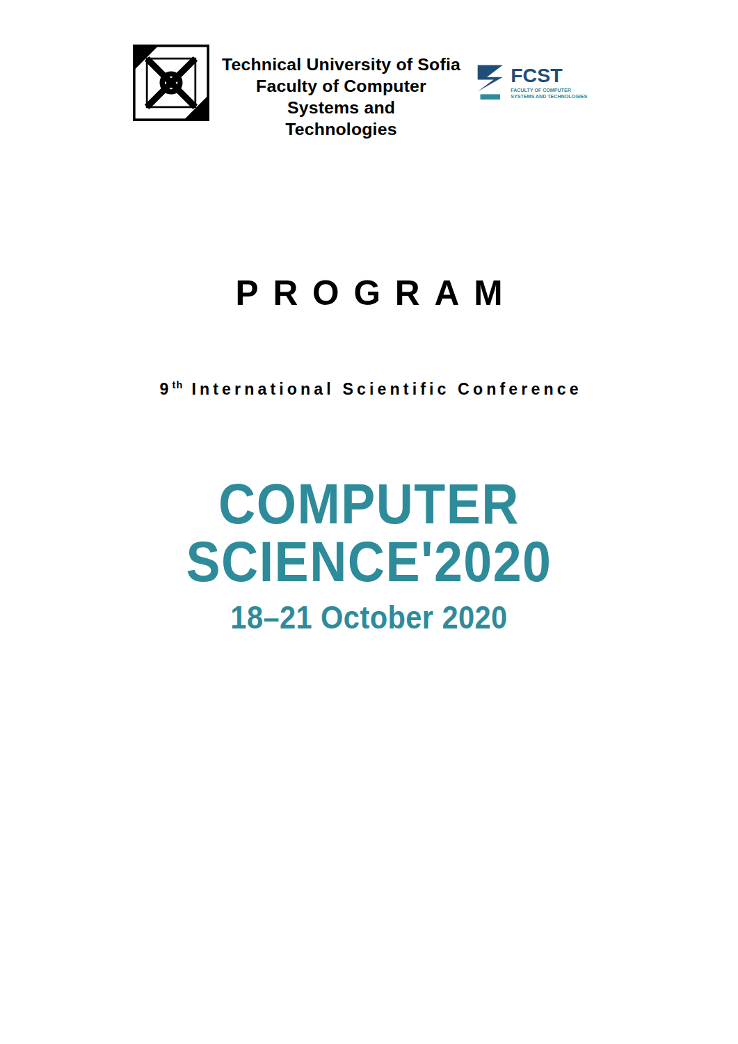Technical University of Sofia emblem
Technical University of Sofia
Faculty of Computer Systems and
Technologies
FCST logo FCST FACULTY OF COMPUTER SYSTEMS AND TECHNOLOGIES
PROGRAM
9th International Scientific Conference
COMPUTER SCIENCE'2020
18–21 October 2020